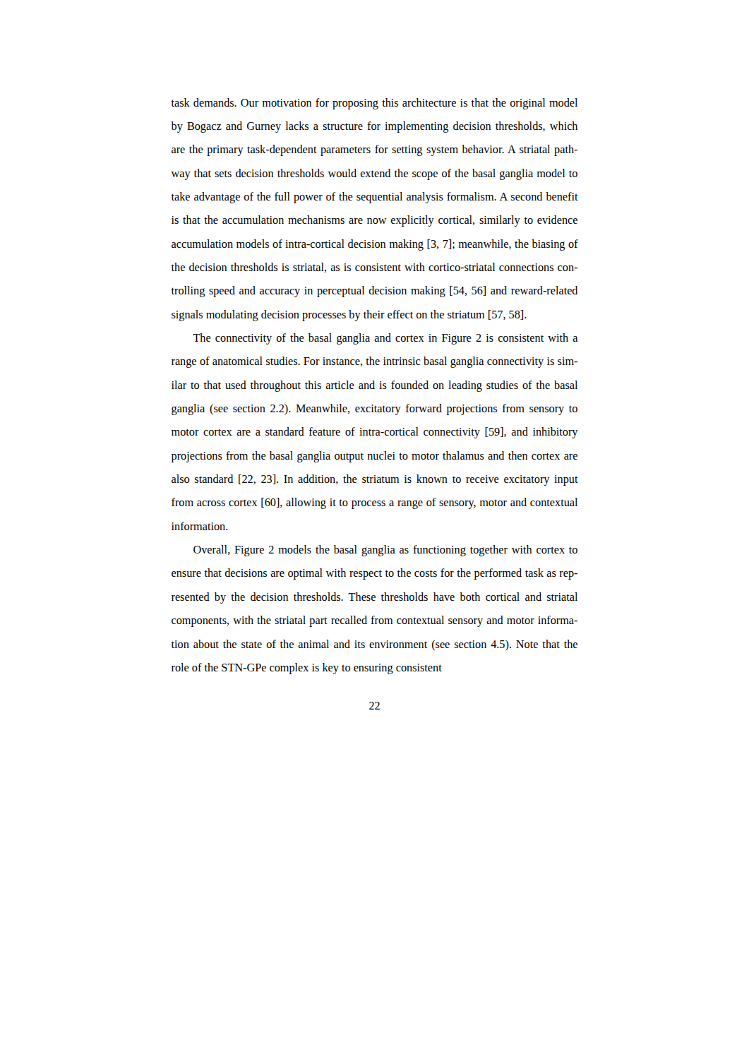task demands. Our motivation for proposing this architecture is that the original model by Bogacz and Gurney lacks a structure for implementing decision thresholds, which are the primary task-dependent parameters for setting system behavior. A striatal pathway that sets decision thresholds would extend the scope of the basal ganglia model to take advantage of the full power of the sequential analysis formalism. A second benefit is that the accumulation mechanisms are now explicitly cortical, similarly to evidence accumulation models of intra-cortical decision making [3, 7]; meanwhile, the biasing of the decision thresholds is striatal, as is consistent with cortico-striatal connections controlling speed and accuracy in perceptual decision making [54, 56] and reward-related signals modulating decision processes by their effect on the striatum [57, 58].
The connectivity of the basal ganglia and cortex in Figure 2 is consistent with a range of anatomical studies. For instance, the intrinsic basal ganglia connectivity is similar to that used throughout this article and is founded on leading studies of the basal ganglia (see section 2.2). Meanwhile, excitatory forward projections from sensory to motor cortex are a standard feature of intra-cortical connectivity [59], and inhibitory projections from the basal ganglia output nuclei to motor thalamus and then cortex are also standard [22, 23]. In addition, the striatum is known to receive excitatory input from across cortex [60], allowing it to process a range of sensory, motor and contextual information.
Overall, Figure 2 models the basal ganglia as functioning together with cortex to ensure that decisions are optimal with respect to the costs for the performed task as represented by the decision thresholds. These thresholds have both cortical and striatal components, with the striatal part recalled from contextual sensory and motor information about the state of the animal and its environment (see section 4.5). Note that the role of the STN-GPe complex is key to ensuring consistent
22